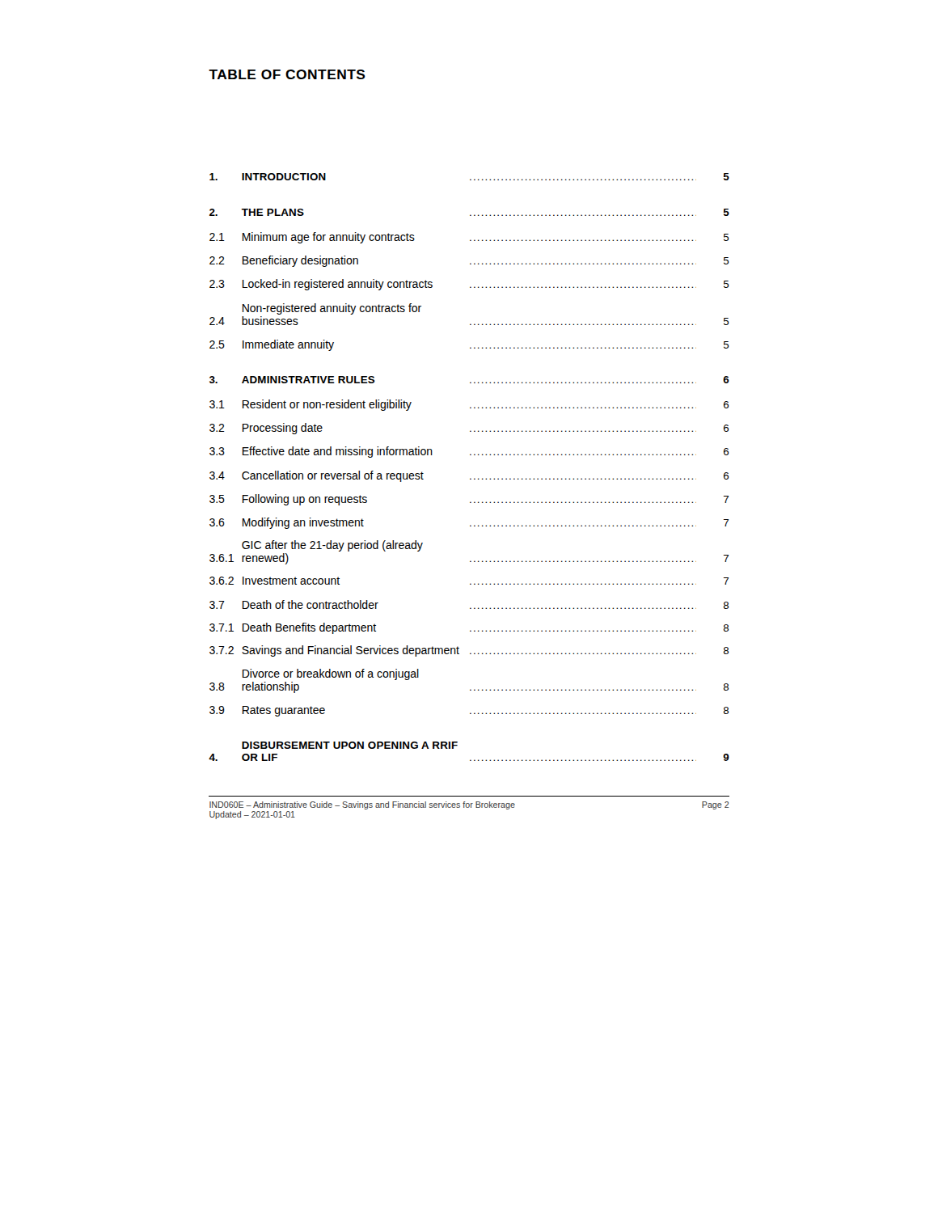TABLE OF CONTENTS
| 1. | INTRODUCTION | .................................................................................................................................................. | 5 |
| 2. | THE PLANS | ......................................................................................................................................................... | 5 |
| 2.1 | Minimum age for annuity contracts | ................................................................................................................. | 5 |
| 2.2 | Beneficiary designation | ............................................................................................................................. | 5 |
| 2.3 | Locked-in registered annuity contracts | ............................................................................................................. | 5 |
| 2.4 | Non-registered annuity contracts for businesses | ................................................................................................. | 5 |
| 2.5 | Immediate annuity | ................................................................................................................................. | 5 |
| 3. | ADMINISTRATIVE RULES | ................................................................................................................................. | 6 |
| 3.1 | Resident or non-resident eligibility | ................................................................................................................. | 6 |
| 3.2 | Processing date | ................................................................................................................................. | 6 |
| 3.3 | Effective date and missing information | ............................................................................................................. | 6 |
| 3.4 | Cancellation or reversal of a request | ................................................................................................................. | 6 |
| 3.5 | Following up on requests | ............................................................................................................................. | 7 |
| 3.6 | Modifying an investment | ............................................................................................................................. | 7 |
| 3.6.1 | GIC after the 21-day period (already renewed) | ................................................................................. | 7 |
| 3.6.2 | Investment account | ................................................................................................................. | 7 |
| 3.7 | Death of the contractholder | ................................................................................................................. | 8 |
| 3.7.1 | Death Benefits department | ................................................................................................. | 8 |
| 3.7.2 | Savings and Financial Services department | ................................................................................. | 8 |
| 3.8 | Divorce or breakdown of a conjugal relationship | ................................................................................................. | 8 |
| 3.9 | Rates guarantee | ................................................................................................................................. | 8 |
| 4. | DISBURSEMENT UPON OPENING A RRIF OR LIF | ................................................................................................. | 9 |
IND060E – Administrative Guide – Savings and Financial services for Brokerage
Page 2
Updated – 2021-01-01